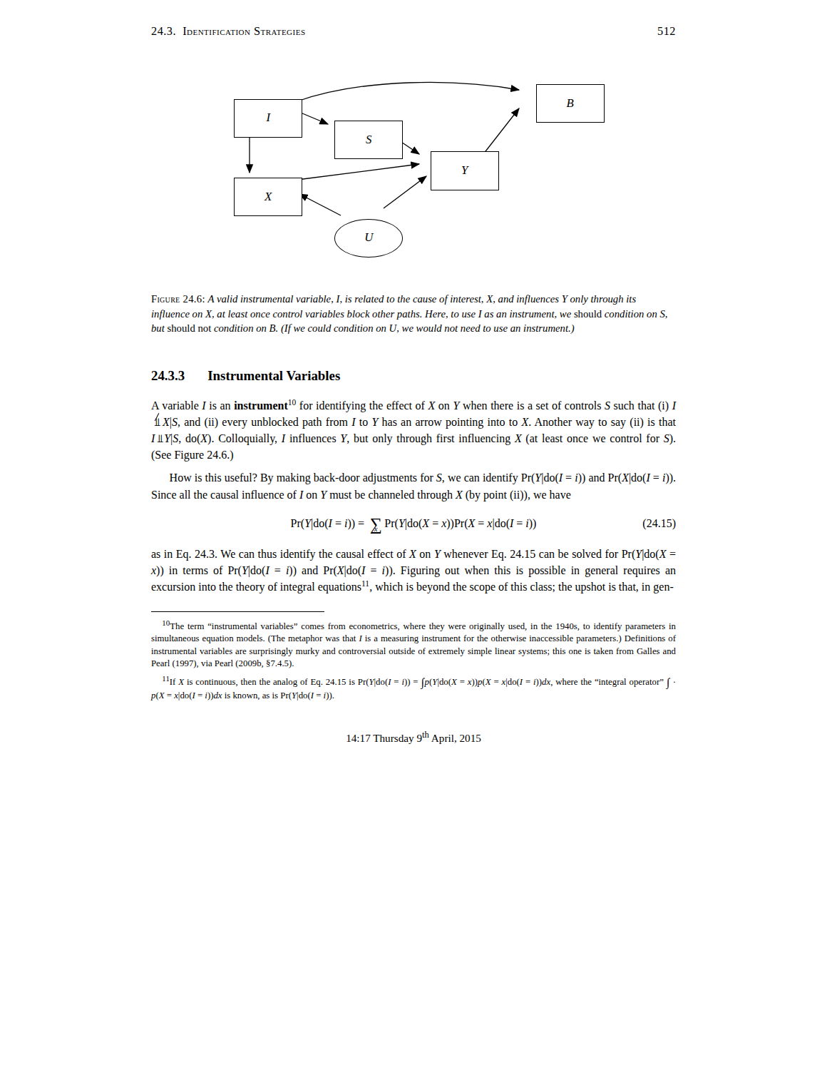24.3. Identification Strategies 512
I
S
B
Y
X
U
Figure 24.6: A valid instrumental variable, I, is related to the cause of interest, X, and influences Y only through its influence on X, at least once control variables block other paths. Here, to use I as an instrument, we should condition on S, but should not condition on B. (If we could condition on U, we would not need to use an instrument.)
24.3.3 Instrumental Variables
A variable I is an instrument10 for identifying the effect of X on Y when there is a set of controls S such that (i) I ⫫X|S, and (ii) every unblocked path from I to Y has an arrow pointing into to X. Another way to say (ii) is that I⫫Y|S, do(X). Colloquially, I influences Y, but only through first influencing X (at least once we control for S). (See Figure 24.6.)
How is this useful? By making back-door adjustments for S, we can identify Pr(Y|do(I = i)) and Pr(X|do(I = i)). Since all the causal influence of I on Y must be channeled through X (by point (ii)), we have
Pr(Y|do(I = i)) = ∑x Pr(Y|do(X = x))Pr(X = x|do(I = i)) (24.15)
as in Eq. 24.3. We can thus identify the causal effect of X on Y whenever Eq. 24.15 can be solved for Pr(Y|do(X = x)) in terms of Pr(Y|do(I = i)) and Pr(X|do(I = i)). Figuring out when this is possible in general requires an excursion into the theory of integral equations11, which is beyond the scope of this class; the upshot is that, in gen-
10The term “instrumental variables” comes from econometrics, where they were originally used, in the 1940s, to identify parameters in simultaneous equation models. (The metaphor was that I is a measuring instrument for the otherwise inaccessible parameters.) Definitions of instrumental variables are surprisingly murky and controversial outside of extremely simple linear systems; this one is taken from Galles and Pearl (1997), via Pearl (2009b, §7.4.5).
11If X is continuous, then the analog of Eq. 24.15 is Pr(Y|do(I = i)) = ∫p(Y|do(X = x))p(X = x|do(I = i))dx, where the “integral operator” ∫ · p(X = x|do(I = i))dx is known, as is Pr(Y|do(I = i)).
14:17 Thursday 9th April, 2015